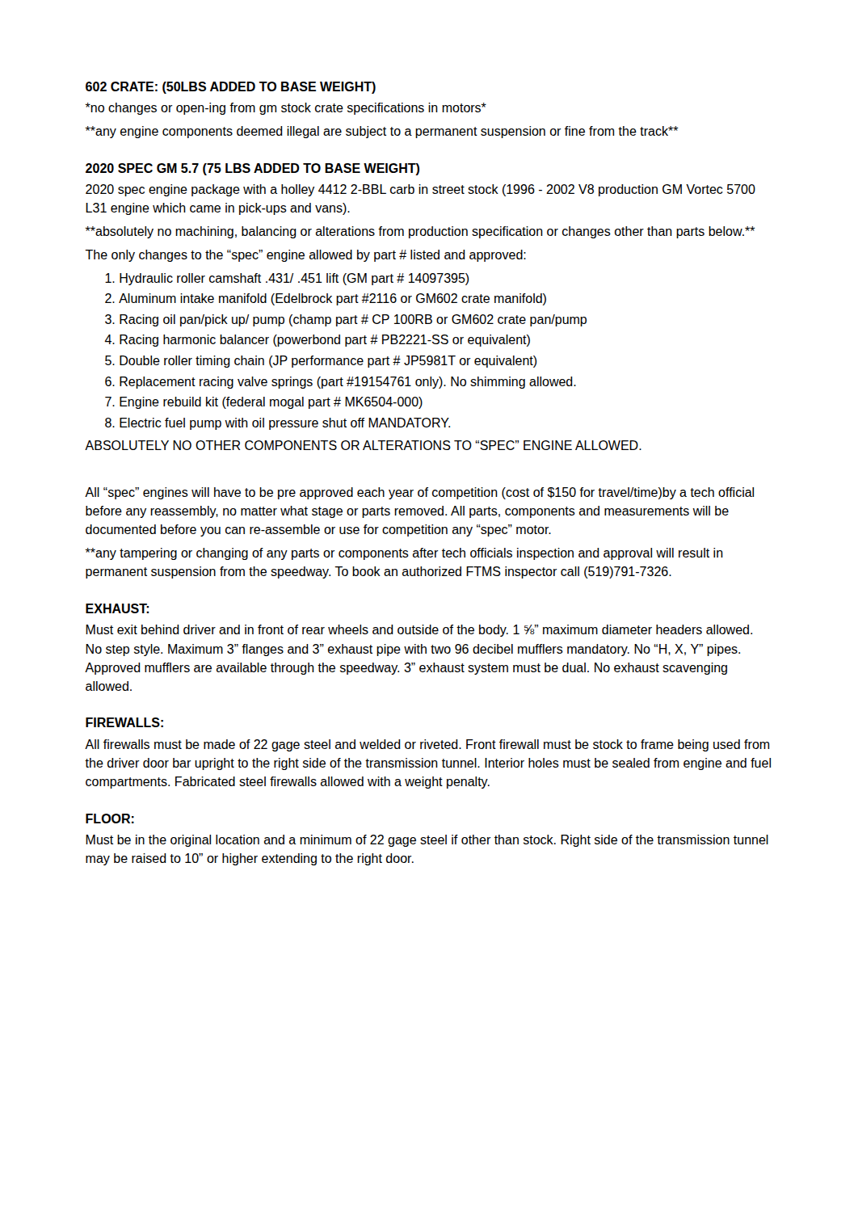602 CRATE: (50LBS ADDED TO BASE WEIGHT)
*no changes or open-ing from gm stock crate specifications in motors*
**any engine components deemed illegal are subject to a permanent suspension or fine from the track**
2020 SPEC GM 5.7 (75 LBS ADDED TO BASE WEIGHT)
2020 spec engine package with a holley 4412 2-BBL carb in street stock (1996 - 2002 V8 production GM Vortec 5700 L31 engine which came in pick-ups and vans).
**absolutely no machining, balancing or alterations from production specification or changes other than parts below.**
The only changes to the “spec” engine allowed by part # listed and approved:
Hydraulic roller camshaft .431/ .451 lift (GM part # 14097395)
Aluminum intake manifold (Edelbrock part #2116 or GM602 crate manifold)
Racing oil pan/pick up/ pump (champ part # CP 100RB or GM602 crate pan/pump
Racing harmonic balancer (powerbond part # PB2221-SS or equivalent)
Double roller timing chain (JP performance part # JP5981T or equivalent)
Replacement racing valve springs (part #19154761 only). No shimming allowed.
Engine rebuild kit (federal mogal part # MK6504-000)
Electric fuel pump with oil pressure shut off MANDATORY.
ABSOLUTELY NO OTHER COMPONENTS OR ALTERATIONS TO “SPEC” ENGINE ALLOWED.
All “spec” engines will have to be pre approved each year of competition (cost of $150 for travel/time)by a tech official before any reassembly, no matter what stage or parts removed. All parts, components and measurements will be documented before you can re-assemble or use for competition any “spec” motor.
**any tampering or changing of any parts or components after tech officials inspection and approval will result in permanent suspension from the speedway. To book an authorized FTMS inspector call (519)791-7326.
EXHAUST:
Must exit behind driver and in front of rear wheels and outside of the body. 1 ⅝” maximum diameter headers allowed. No step style. Maximum 3” flanges and 3” exhaust pipe with two 96 decibel mufflers mandatory. No “H, X, Y” pipes. Approved mufflers are available through the speedway. 3” exhaust system must be dual. No exhaust scavenging allowed.
FIREWALLS:
All firewalls must be made of 22 gage steel and welded or riveted. Front firewall must be stock to frame being used from the driver door bar upright to the right side of the transmission tunnel. Interior holes must be sealed from engine and fuel compartments. Fabricated steel firewalls allowed with a weight penalty.
FLOOR:
Must be in the original location and a minimum of 22 gage steel if other than stock. Right side of the transmission tunnel may be raised to 10” or higher extending to the right door.